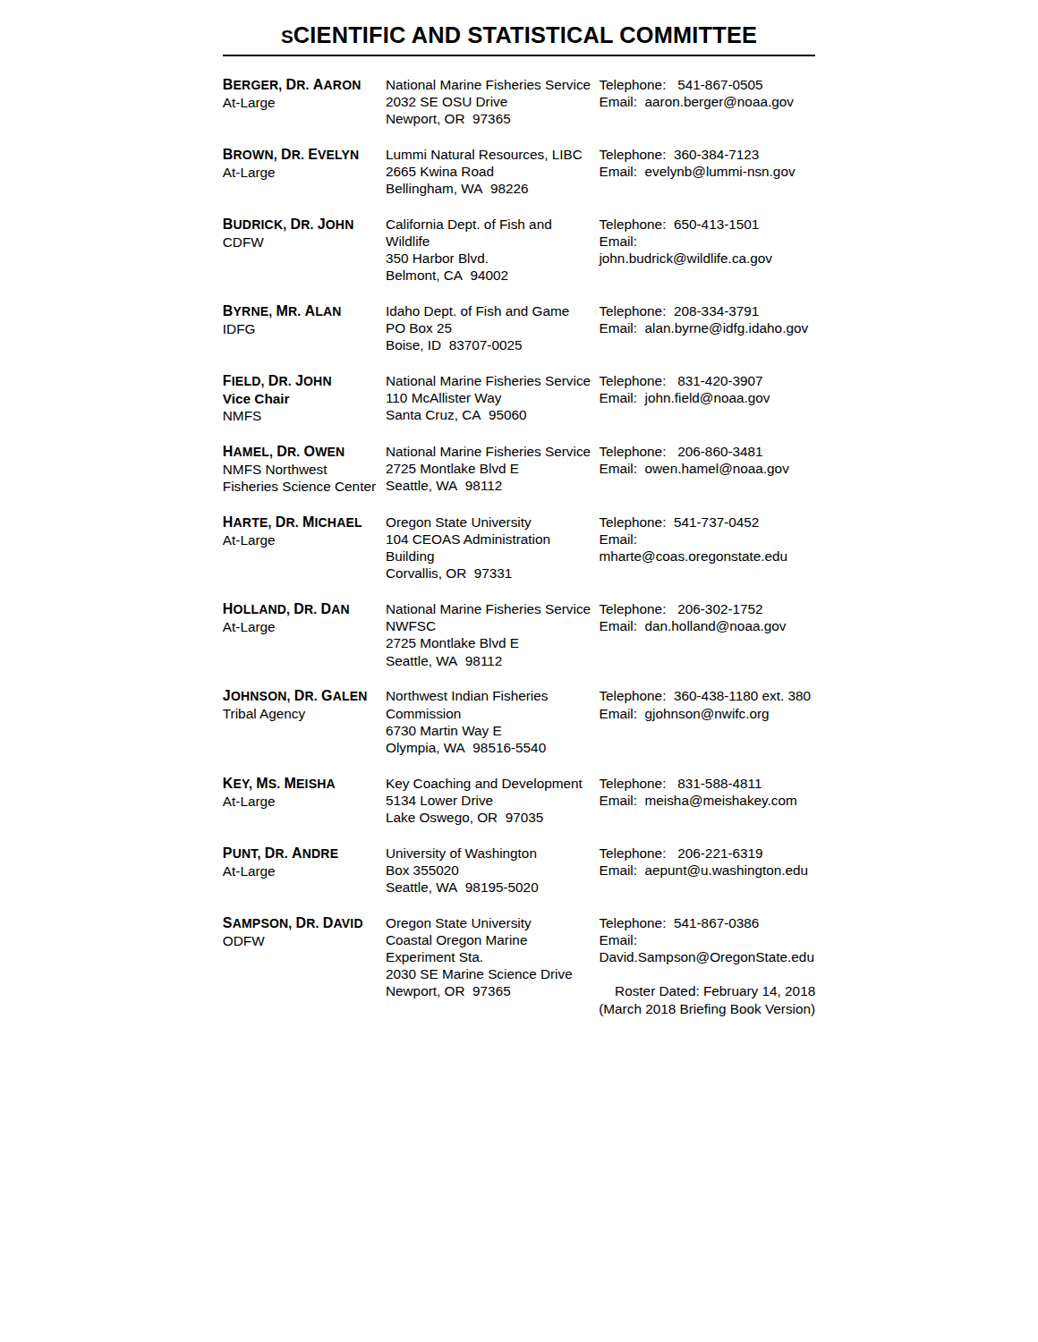SCIENTIFIC AND STATISTICAL COMMITTEE
| B ERGER, D R. A ARON At-Large | National Marine Fisheries Service 2032 SE OSU Drive Newport, OR 97365 | Telephone: 541-867-0505 Email: aaron.berger@noaa.gov |
| B ROWN, D R. E VELYN At-Large | Lummi Natural Resources, LIBC 2665 Kwina Road Bellingham, WA 98226 | Telephone: 360-384-7123 Email: evelynb@lummi-nsn.gov |
| B UDRICK, D R. J OHN CDFW | California Dept. of Fish and Wildlife 350 Harbor Blvd. Belmont, CA 94002 | Telephone: 650-413-1501 Email: john.budrick@wildlife.ca.gov |
| B YRNE, M R. A LAN IDFG | Idaho Dept. of Fish and Game PO Box 25 Boise, ID 83707-0025 | Telephone: 208-334-3791 Email: alan.byrne@idfg.idaho.gov |
| F IELD, D R. J OHN Vice Chair NMFS | National Marine Fisheries Service 110 McAllister Way Santa Cruz, CA 95060 | Telephone: 831-420-3907 Email: john.field@noaa.gov |
| H AMEL, D R. O WEN NMFS Northwest Fisheries Science Center | National Marine Fisheries Service 2725 Montlake Blvd E Seattle, WA 98112 | Telephone: 206-860-3481 Email: owen.hamel@noaa.gov |
| H ARTE, D R. M ICHAEL At-Large | Oregon State University 104 CEOAS Administration Building Corvallis, OR 97331 | Telephone: 541-737-0452 Email: mharte@coas.oregonstate.edu |
| H OLLAND, D R. D AN At-Large | National Marine Fisheries Service NWFSC 2725 Montlake Blvd E Seattle, WA 98112 | Telephone: 206-302-1752 Email: dan.holland@noaa.gov |
| J OHNSON, D R. G ALEN Tribal Agency | Northwest Indian Fisheries Commission 6730 Martin Way E Olympia, WA 98516-5540 | Telephone: 360-438-1180 ext. 380 Email: gjohnson@nwifc.org |
| K EY, M S. M EISHA At-Large | Key Coaching and Development 5134 Lower Drive Lake Oswego, OR 97035 | Telephone: 831-588-4811 Email: meisha@meishakey.com |
| P UNT, D R. A NDRE At-Large | University of Washington Box 355020 Seattle, WA 98195-5020 | Telephone: 206-221-6319 Email: aepunt@u.washington.edu |
| S AMPSON, D R. D AVID ODFW | Oregon State University Coastal Oregon Marine Experiment Sta. 2030 SE Marine Science Drive Newport, OR 97365 | Telephone: 541-867-0386 Email: David.Sampson@OregonState.edu |
Roster Dated: February 14, 2018
(March 2018 Briefing Book Version)